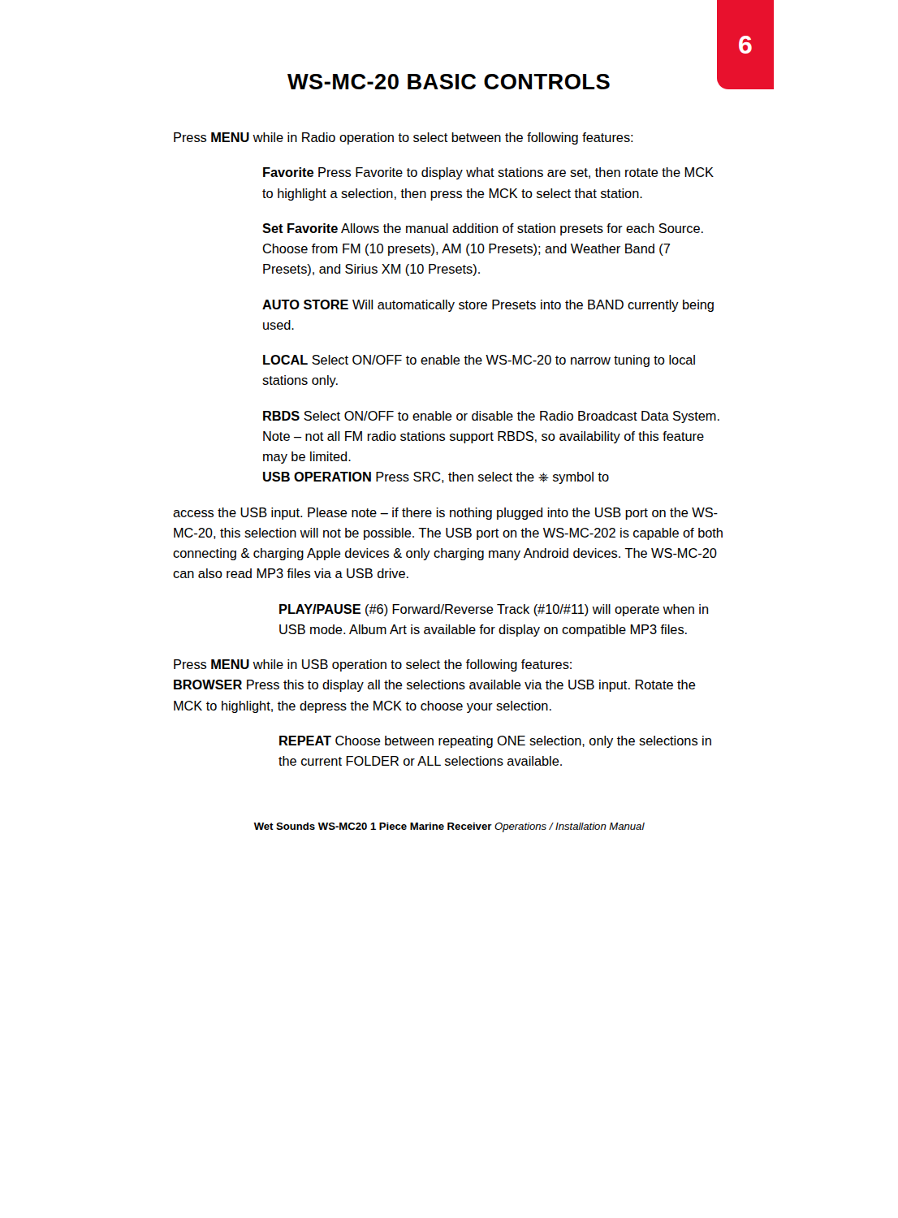6
WS-MC-20 BASIC CONTROLS
Press MENU while in Radio operation to select between the following features:
Favorite Press Favorite to display what stations are set, then rotate the MCK to highlight a selection, then press the MCK to select that station.
Set Favorite Allows the manual addition of station presets for each Source. Choose from FM (10 presets), AM (10 Presets); and Weather Band (7 Presets), and Sirius XM (10 Presets).
AUTO STORE Will automatically store Presets into the BAND currently being used.
LOCAL Select ON/OFF to enable the WS-MC-20 to narrow tuning to local stations only.
RBDS Select ON/OFF to enable or disable the Radio Broadcast Data System. Note – not all FM radio stations support RBDS, so availability of this feature may be limited.
USB OPERATION Press SRC, then select the ⎈ symbol to
access the USB input. Please note – if there is nothing plugged into the USB port on the WS-MC-20, this selection will not be possible. The USB port on the WS-MC-202 is capable of both connecting & charging Apple devices & only charging many Android devices. The WS-MC-20 can also read MP3 files via a USB drive.
PLAY/PAUSE (#6) Forward/Reverse Track (#10/#11) will operate when in USB mode. Album Art is available for display on compatible MP3 files.
Press MENU while in USB operation to select the following features:
BROWSER Press this to display all the selections available via the USB input. Rotate the MCK to highlight, the depress the MCK to choose your selection.
REPEAT Choose between repeating ONE selection, only the selections in the current FOLDER or ALL selections available.
Wet Sounds WS-MC20 1 Piece Marine Receiver Operations / Installation Manual